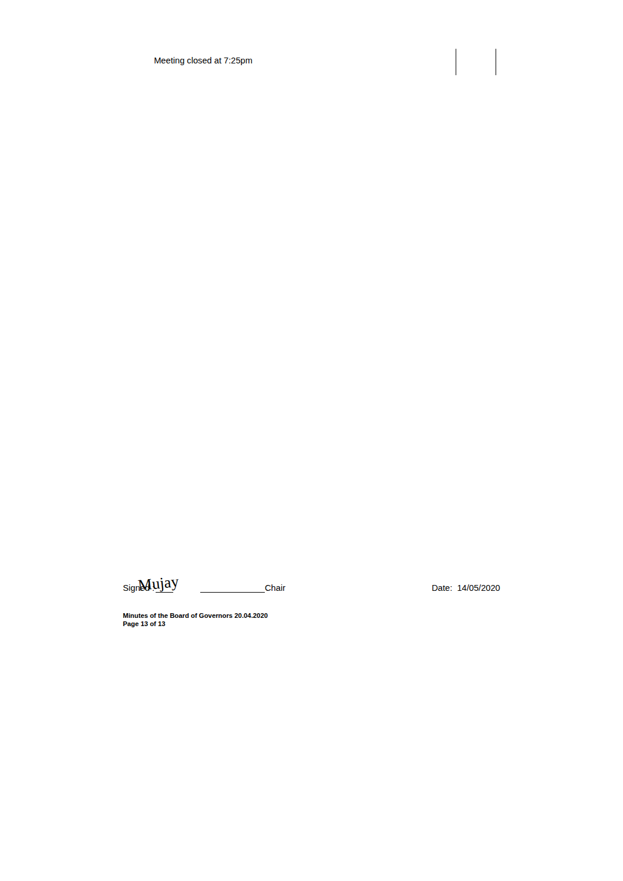Meeting closed at 7:25pm
Signed : Chair Mujay
Date: 14/05/2020
Minutes of the Board of Governors 20.04.2020
Page 13 of 13